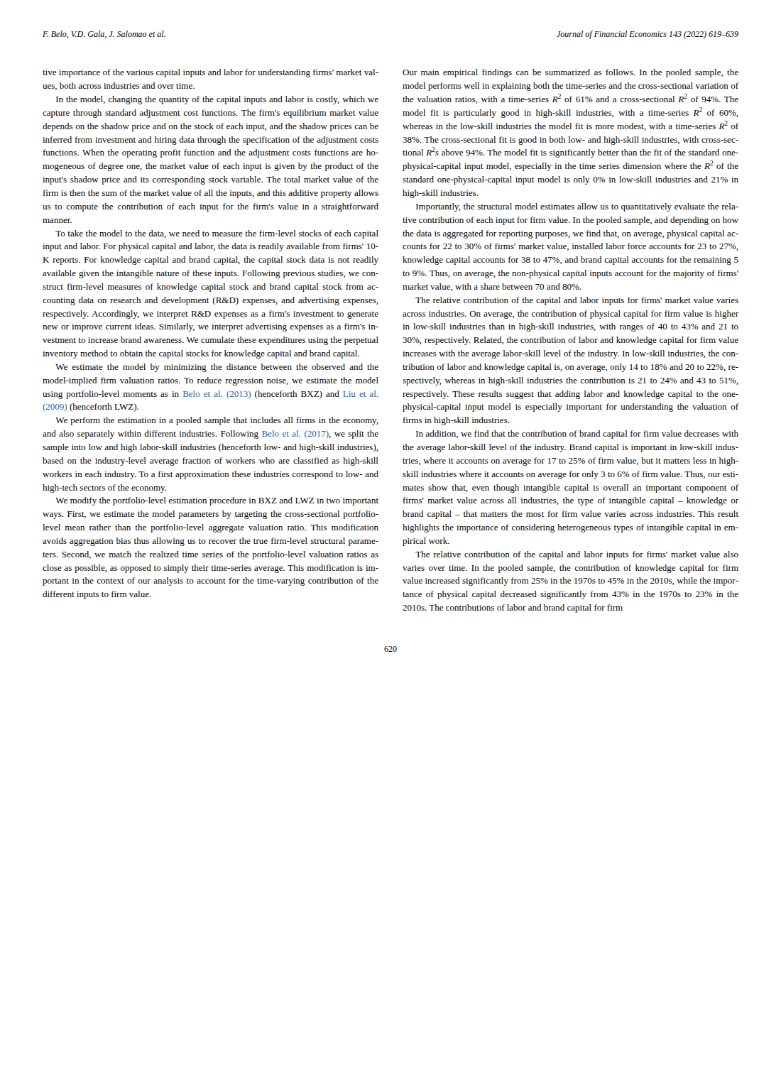F. Belo, V.D. Gala, J. Salomao et al.
Journal of Financial Economics 143 (2022) 619–639
tive importance of the various capital inputs and labor for understanding firms' market values, both across industries and over time.
In the model, changing the quantity of the capital inputs and labor is costly, which we capture through standard adjustment cost functions. The firm's equilibrium market value depends on the shadow price and on the stock of each input, and the shadow prices can be inferred from investment and hiring data through the specification of the adjustment costs functions. When the operating profit function and the adjustment costs functions are homogeneous of degree one, the market value of each input is given by the product of the input's shadow price and its corresponding stock variable. The total market value of the firm is then the sum of the market value of all the inputs, and this additive property allows us to compute the contribution of each input for the firm's value in a straightforward manner.
To take the model to the data, we need to measure the firm-level stocks of each capital input and labor. For physical capital and labor, the data is readily available from firms' 10-K reports. For knowledge capital and brand capital, the capital stock data is not readily available given the intangible nature of these inputs. Following previous studies, we construct firm-level measures of knowledge capital stock and brand capital stock from accounting data on research and development (R&D) expenses, and advertising expenses, respectively. Accordingly, we interpret R&D expenses as a firm's investment to generate new or improve current ideas. Similarly, we interpret advertising expenses as a firm's investment to increase brand awareness. We cumulate these expenditures using the perpetual inventory method to obtain the capital stocks for knowledge capital and brand capital.
We estimate the model by minimizing the distance between the observed and the model-implied firm valuation ratios. To reduce regression noise, we estimate the model using portfolio-level moments as in Belo et al. (2013) (henceforth BXZ) and Liu et al. (2009) (henceforth LWZ).
We perform the estimation in a pooled sample that includes all firms in the economy, and also separately within different industries. Following Belo et al. (2017), we split the sample into low and high labor-skill industries (henceforth low- and high-skill industries), based on the industry-level average fraction of workers who are classified as high-skill workers in each industry. To a first approximation these industries correspond to low- and high-tech sectors of the economy.
We modify the portfolio-level estimation procedure in BXZ and LWZ in two important ways. First, we estimate the model parameters by targeting the cross-sectional portfolio-level mean rather than the portfolio-level aggregate valuation ratio. This modification avoids aggregation bias thus allowing us to recover the true firm-level structural parameters. Second, we match the realized time series of the portfolio-level valuation ratios as close as possible, as opposed to simply their time-series average. This modification is important in the context of our analysis to account for the time-varying contribution of the different inputs to firm value.
Our main empirical findings can be summarized as follows. In the pooled sample, the model performs well in explaining both the time-series and the cross-sectional variation of the valuation ratios, with a time-series R2 of 61% and a cross-sectional R2 of 94%. The model fit is particularly good in high-skill industries, with a time-series R2 of 60%, whereas in the low-skill industries the model fit is more modest, with a time-series R2 of 38%. The cross-sectional fit is good in both low- and high-skill industries, with cross-sectional R2s above 94%. The model fit is significantly better than the fit of the standard one-physical-capital input model, especially in the time series dimension where the R2 of the standard one-physical-capital input model is only 0% in low-skill industries and 21% in high-skill industries.
Importantly, the structural model estimates allow us to quantitatively evaluate the relative contribution of each input for firm value. In the pooled sample, and depending on how the data is aggregated for reporting purposes, we find that, on average, physical capital accounts for 22 to 30% of firms' market value, installed labor force accounts for 23 to 27%, knowledge capital accounts for 38 to 47%, and brand capital accounts for the remaining 5 to 9%. Thus, on average, the non-physical capital inputs account for the majority of firms' market value, with a share between 70 and 80%.
The relative contribution of the capital and labor inputs for firms' market value varies across industries. On average, the contribution of physical capital for firm value is higher in low-skill industries than in high-skill industries, with ranges of 40 to 43% and 21 to 30%, respectively. Related, the contribution of labor and knowledge capital for firm value increases with the average labor-skill level of the industry. In low-skill industries, the contribution of labor and knowledge capital is, on average, only 14 to 18% and 20 to 22%, respectively, whereas in high-skill industries the contribution is 21 to 24% and 43 to 51%, respectively. These results suggest that adding labor and knowledge capital to the one-physical-capital input model is especially important for understanding the valuation of firms in high-skill industries.
In addition, we find that the contribution of brand capital for firm value decreases with the average labor-skill level of the industry. Brand capital is important in low-skill industries, where it accounts on average for 17 to 25% of firm value, but it matters less in high-skill industries where it accounts on average for only 3 to 6% of firm value. Thus, our estimates show that, even though intangible capital is overall an important component of firms' market value across all industries, the type of intangible capital – knowledge or brand capital – that matters the most for firm value varies across industries. This result highlights the importance of considering heterogeneous types of intangible capital in empirical work.
The relative contribution of the capital and labor inputs for firms' market value also varies over time. In the pooled sample, the contribution of knowledge capital for firm value increased significantly from 25% in the 1970s to 45% in the 2010s, while the importance of physical capital decreased significantly from 43% in the 1970s to 23% in the 2010s. The contributions of labor and brand capital for firm
620